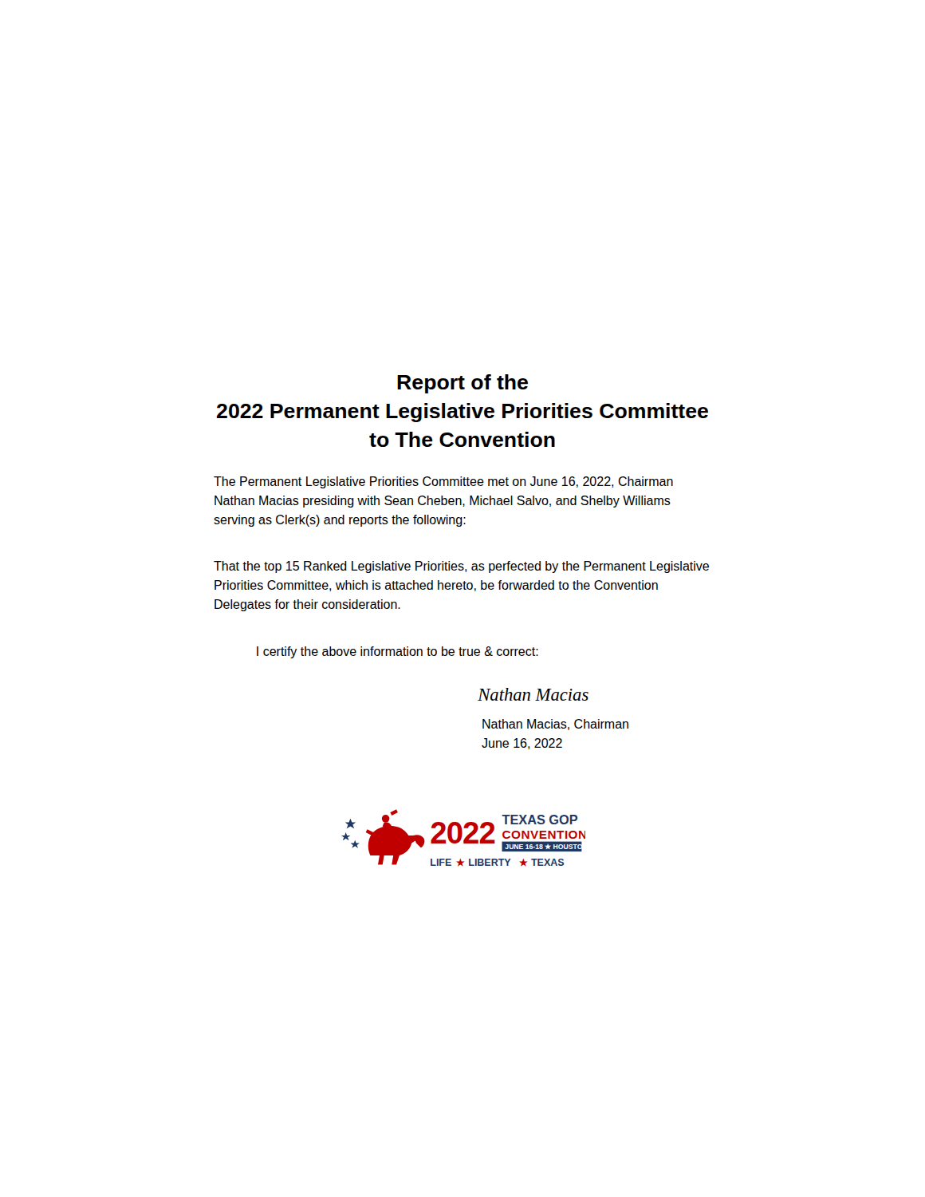Report of the 2022 Permanent Legislative Priorities Committee to The Convention
The Permanent Legislative Priorities Committee met on June 16, 2022, Chairman Nathan Macias presiding with Sean Cheben, Michael Salvo, and Shelby Williams serving as Clerk(s) and reports the following:
That the top 15 Ranked Legislative Priorities, as perfected by the Permanent Legislative Priorities Committee, which is attached hereto, be forwarded to the Convention Delegates for their consideration.
I certify the above information to be true & correct:
Nathan Macias
Nathan Macias, Chairman
June 16, 2022
2022 TEXAS GOP CONVENTION JUNE 16-18 ★ HOUSTON LIFE ★ LIBERTY ★ TEXAS